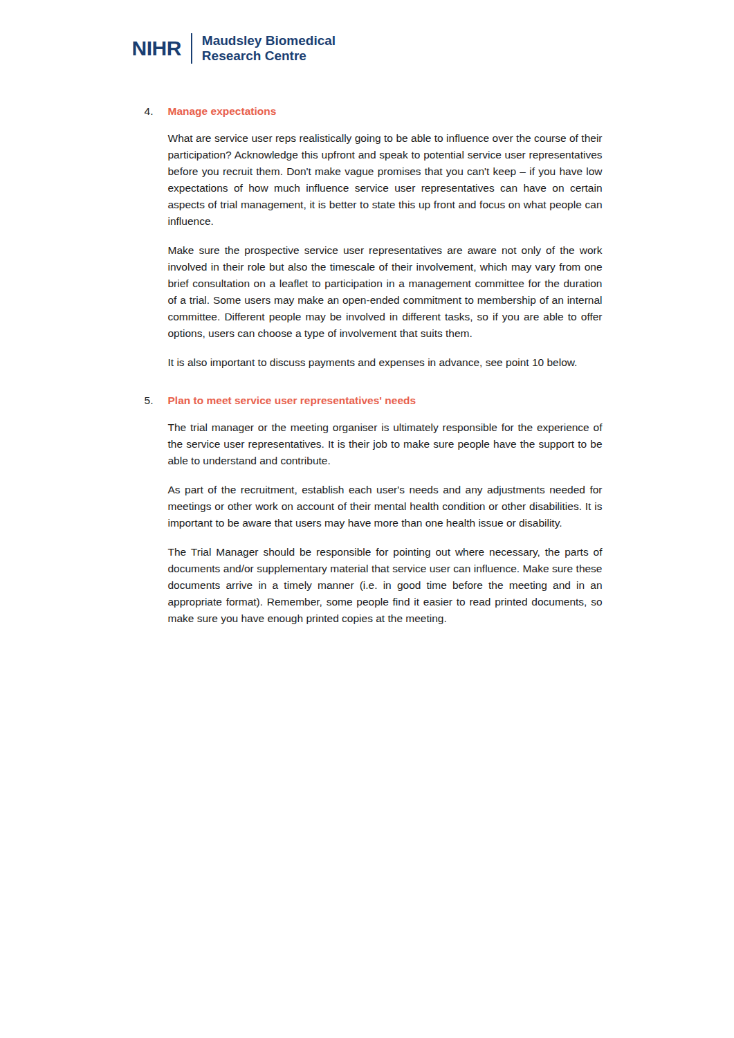NIHR Maudsley Biomedical
Research Centre
Manage expectations
What are service user reps realistically going to be able to influence over the course of their participation? Acknowledge this upfront and speak to potential service user representatives before you recruit them. Don't make vague promises that you can't keep – if you have low expectations of how much influence service user representatives can have on certain aspects of trial management, it is better to state this up front and focus on what people can influence.
Make sure the prospective service user representatives are aware not only of the work involved in their role but also the timescale of their involvement, which may vary from one brief consultation on a leaflet to participation in a management committee for the duration of a trial. Some users may make an open-ended commitment to membership of an internal committee. Different people may be involved in different tasks, so if you are able to offer options, users can choose a type of involvement that suits them.
It is also important to discuss payments and expenses in advance, see point 10 below.
Plan to meet service user representatives' needs
The trial manager or the meeting organiser is ultimately responsible for the experience of the service user representatives. It is their job to make sure people have the support to be able to understand and contribute.
As part of the recruitment, establish each user's needs and any adjustments needed for meetings or other work on account of their mental health condition or other disabilities. It is important to be aware that users may have more than one health issue or disability.
The Trial Manager should be responsible for pointing out where necessary, the parts of documents and/or supplementary material that service user can influence. Make sure these documents arrive in a timely manner (i.e. in good time before the meeting and in an appropriate format). Remember, some people find it easier to read printed documents, so make sure you have enough printed copies at the meeting.